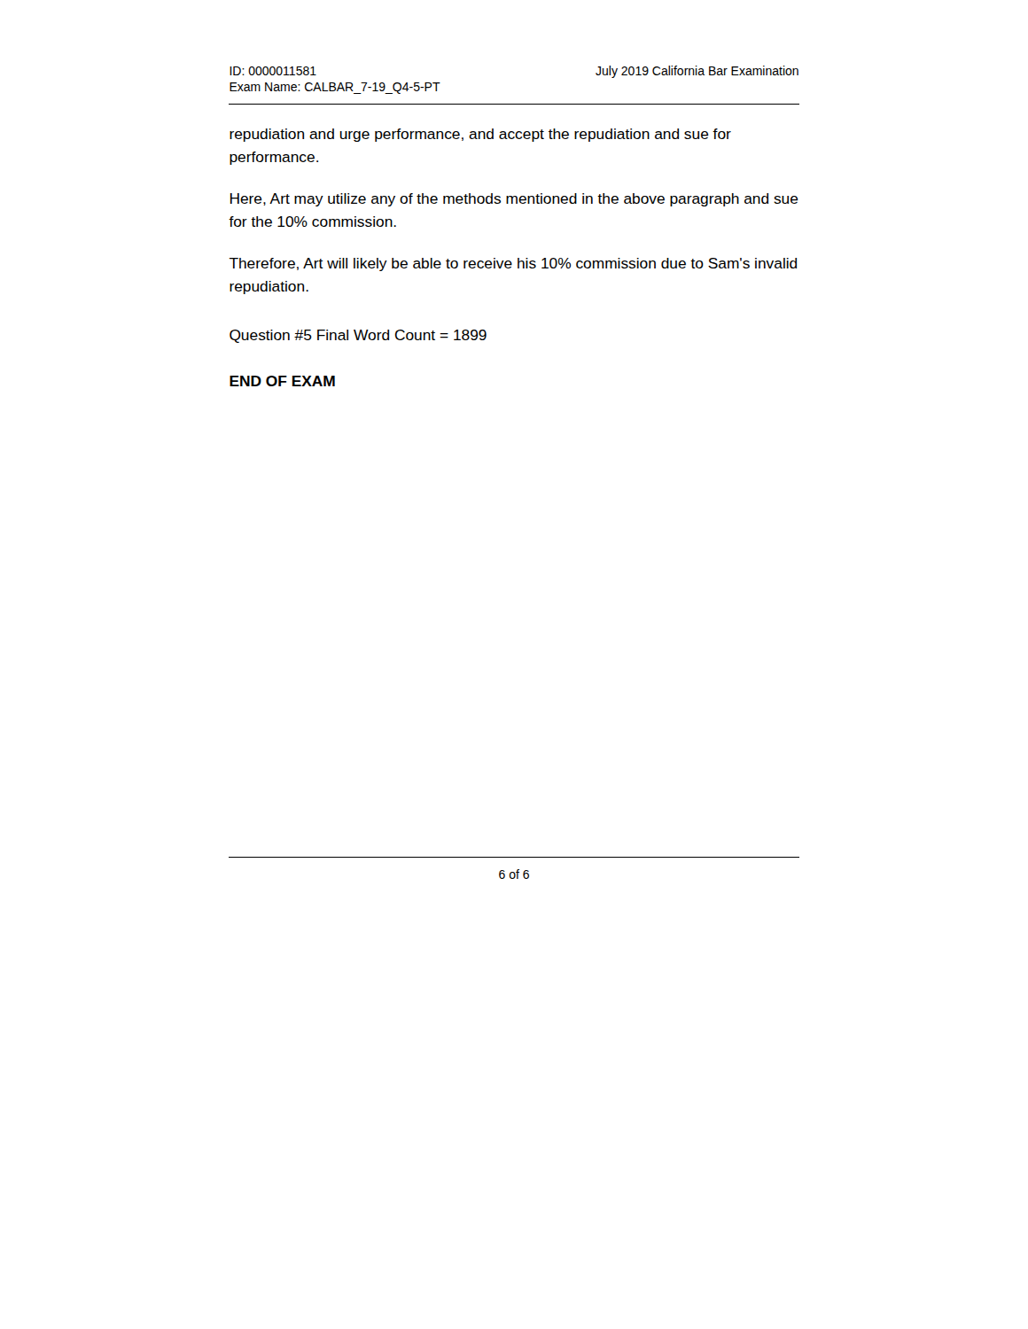ID: 0000011581
Exam Name: CALBAR_7-19_Q4-5-PT
July 2019 California Bar Examination
repudiation and urge performance, and accept the repudiation and sue for performance.
Here, Art may utilize any of the methods mentioned in the above paragraph and sue for the 10% commission.
Therefore, Art will likely be able to receive his 10% commission due to Sam's invalid repudiation.
Question #5 Final Word Count = 1899
END OF EXAM
6 of 6